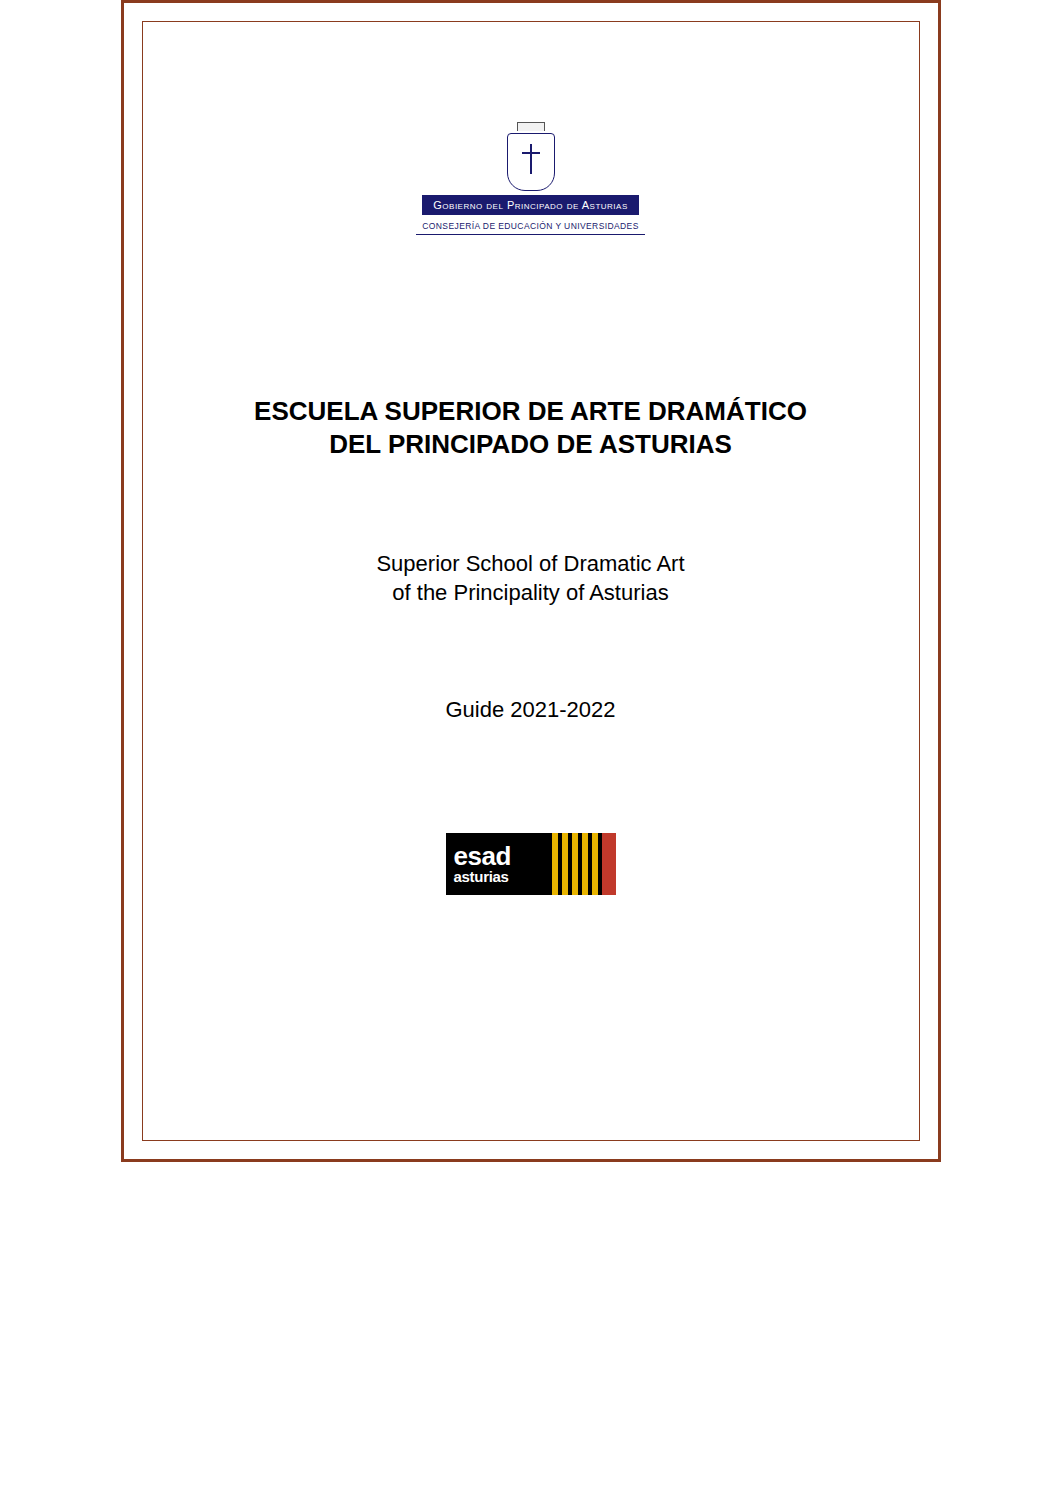Gobierno del Principado de Asturias
CONSEJERÍA DE EDUCACIÓN Y UNIVERSIDADES
ESCUELA SUPERIOR DE ARTE DRAMÁTICO
DEL PRINCIPADO DE ASTURIAS
Superior School of Dramatic Art
of the Principality of Asturias
Guide 2021-2022
esad asturias